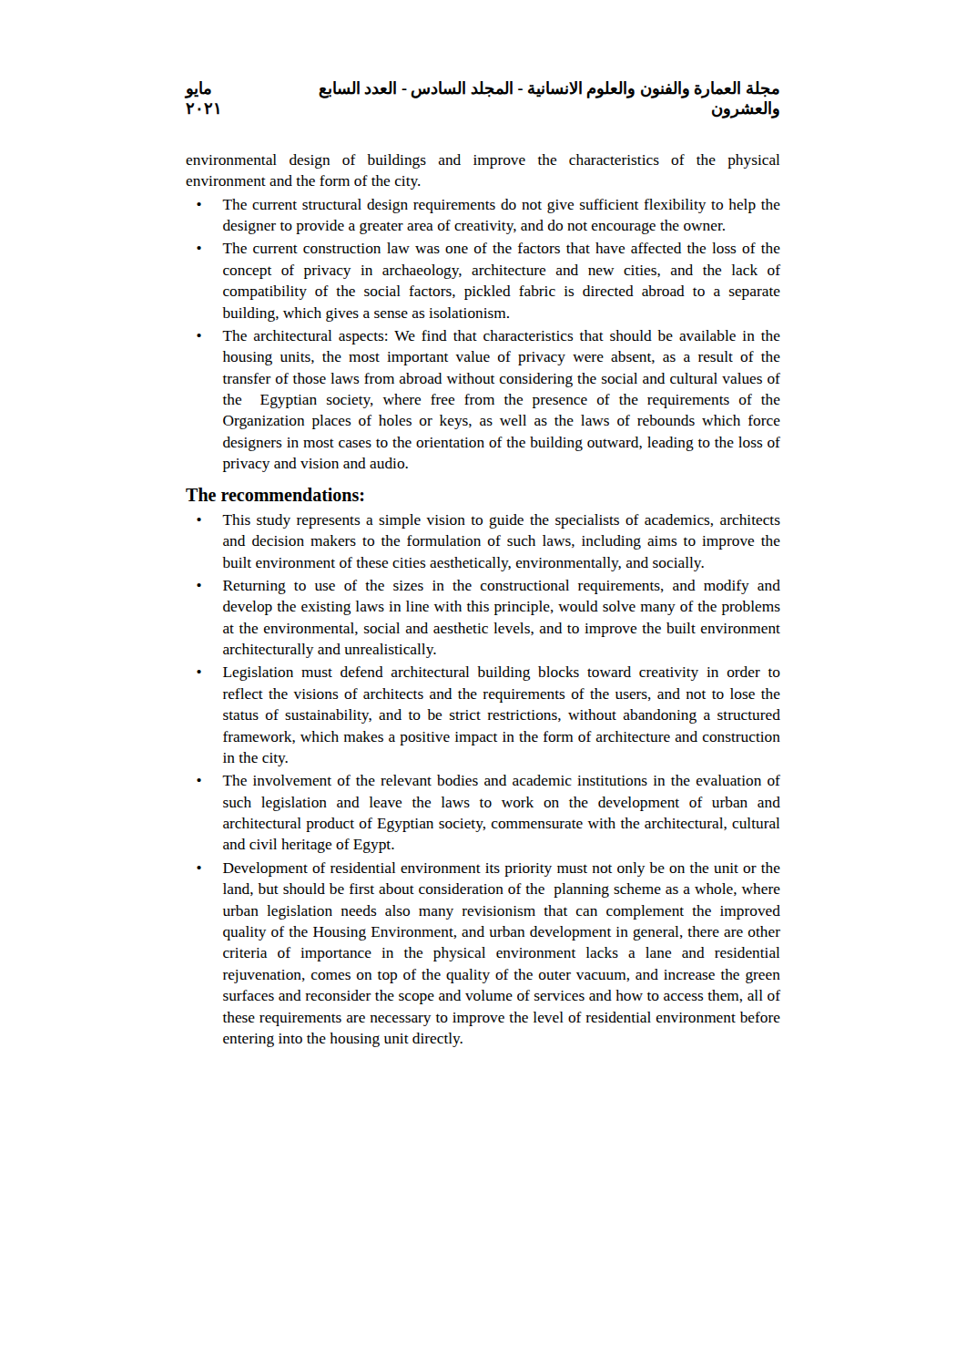مجلة العمارة والفنون والعلوم الانسانية - المجلد السادس - العدد السابع والعشرون
مايو ٢٠٢١
environmental design of buildings and improve the characteristics of the physical environment and the form of the city.
The current structural design requirements do not give sufficient flexibility to help the designer to provide a greater area of creativity, and do not encourage the owner.
The current construction law was one of the factors that have affected the loss of the concept of privacy in archaeology, architecture and new cities, and the lack of compatibility of the social factors, pickled fabric is directed abroad to a separate building, which gives a sense as isolationism.
The architectural aspects: We find that characteristics that should be available in the housing units, the most important value of privacy were absent, as a result of the transfer of those laws from abroad without considering the social and cultural values of the Egyptian society, where free from the presence of the requirements of the Organization places of holes or keys, as well as the laws of rebounds which force designers in most cases to the orientation of the building outward, leading to the loss of privacy and vision and audio.
The recommendations:
This study represents a simple vision to guide the specialists of academics, architects and decision makers to the formulation of such laws, including aims to improve the built environment of these cities aesthetically, environmentally, and socially.
Returning to use of the sizes in the constructional requirements, and modify and develop the existing laws in line with this principle, would solve many of the problems at the environmental, social and aesthetic levels, and to improve the built environment architecturally and unrealistically.
Legislation must defend architectural building blocks toward creativity in order to reflect the visions of architects and the requirements of the users, and not to lose the status of sustainability, and to be strict restrictions, without abandoning a structured framework, which makes a positive impact in the form of architecture and construction in the city.
The involvement of the relevant bodies and academic institutions in the evaluation of such legislation and leave the laws to work on the development of urban and architectural product of Egyptian society, commensurate with the architectural, cultural and civil heritage of Egypt.
Development of residential environment its priority must not only be on the unit or the land, but should be first about consideration of the planning scheme as a whole, where urban legislation needs also many revisionism that can complement the improved quality of the Housing Environment, and urban development in general, there are other criteria of importance in the physical environment lacks a lane and residential rejuvenation, comes on top of the quality of the outer vacuum, and increase the green surfaces and reconsider the scope and volume of services and how to access them, all of these requirements are necessary to improve the level of residential environment before entering into the housing unit directly.